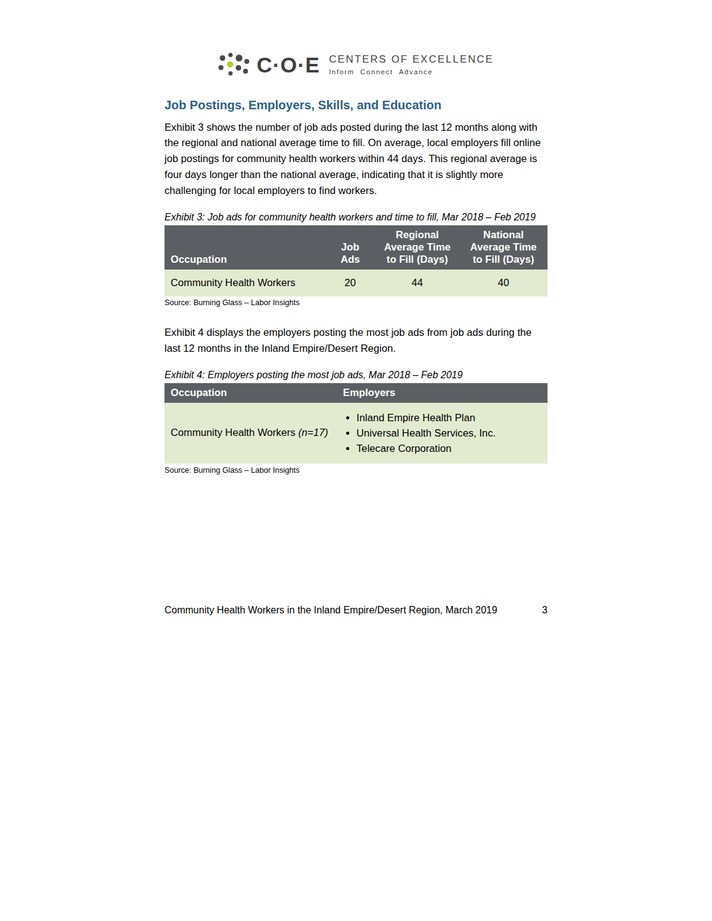C·O·E CENTERS OF EXCELLENCE
Inform Connect Advance
Job Postings, Employers, Skills, and Education
Exhibit 3 shows the number of job ads posted during the last 12 months along with the regional and national average time to fill. On average, local employers fill online job postings for community health workers within 44 days. This regional average is four days longer than the national average, indicating that it is slightly more challenging for local employers to find workers.
Exhibit 3: Job ads for community health workers and time to fill, Mar 2018 – Feb 2019
| Occupation | Job Ads | Regional Average Time to Fill (Days) | National Average Time to Fill (Days) |
| --- | --- | --- | --- |
| Community Health Workers | 20 | 44 | 40 |
Source: Burning Glass – Labor Insights
Exhibit 4 displays the employers posting the most job ads from job ads during the last 12 months in the Inland Empire/Desert Region.
Exhibit 4: Employers posting the most job ads, Mar 2018 – Feb 2019
| Occupation | Employers |
| --- | --- |
| Community Health Workers (n=17) | Inland Empire Health Plan Universal Health Services, Inc. Telecare Corporation |
Source: Burning Glass – Labor Insights
Community Health Workers in the Inland Empire/Desert Region, March 2019 3